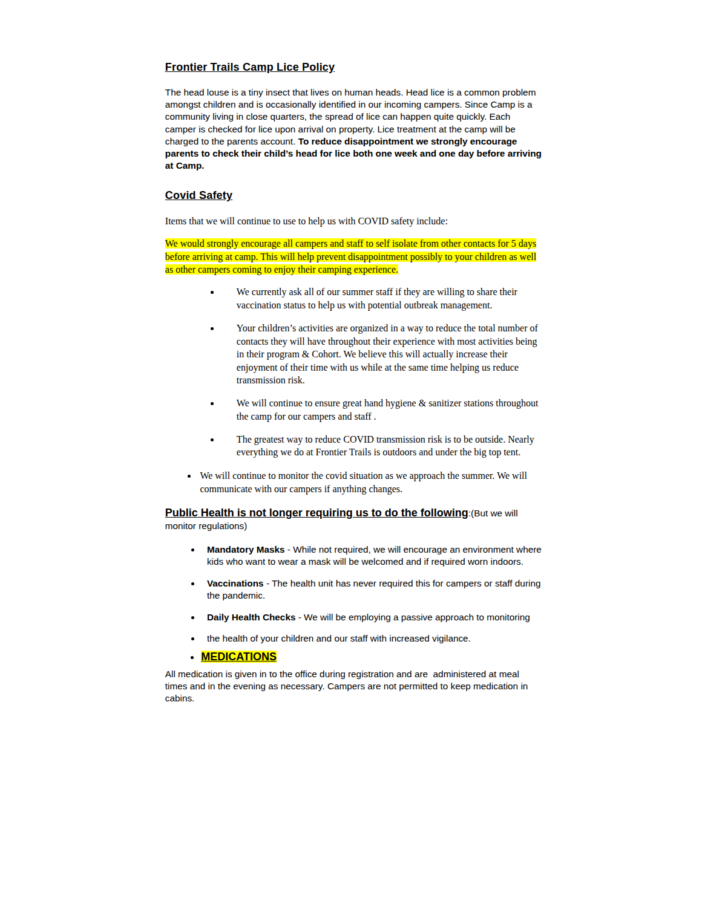Frontier Trails Camp Lice Policy
The head louse is a tiny insect that lives on human heads. Head lice is a common problem amongst children and is occasionally identified in our incoming campers. Since Camp is a community living in close quarters, the spread of lice can happen quite quickly. Each camper is checked for lice upon arrival on property. Lice treatment at the camp will be charged to the parents account. To reduce disappointment we strongly encourage parents to check their child’s head for lice both one week and one day before arriving at Camp.
Covid Safety
Items that we will continue to use to help us with COVID safety include:
We would strongly encourage all campers and staff to self isolate from other contacts for 5 days before arriving at camp. This will help prevent disappointment possibly to your children as well as other campers coming to enjoy their camping experience.
We currently ask all of our summer staff if they are willing to share their vaccination status to help us with potential outbreak management.
Your children’s activities are organized in a way to reduce the total number of contacts they will have throughout their experience with most activities being in their program & Cohort. We believe this will actually increase their enjoyment of their time with us while at the same time helping us reduce transmission risk.
We will continue to ensure great hand hygiene & sanitizer stations throughout the camp for our campers and staff .
The greatest way to reduce COVID transmission risk is to be outside. Nearly everything we do at Frontier Trails is outdoors and under the big top tent.
We will continue to monitor the covid situation as we approach the summer. We will communicate with our campers if anything changes.
Public Health is not longer requiring us to do the following:(But we will monitor regulations)
Mandatory Masks - While not required, we will encourage an environment where kids who want to wear a mask will be welcomed and if required worn indoors.
Vaccinations - The health unit has never required this for campers or staff during the pandemic.
Daily Health Checks - We will be employing a passive approach to monitoring
the health of your children and our staff with increased vigilance.
MEDICATIONS
All medication is given in to the office during registration and are administered at meal times and in the evening as necessary. Campers are not permitted to keep medication in cabins.